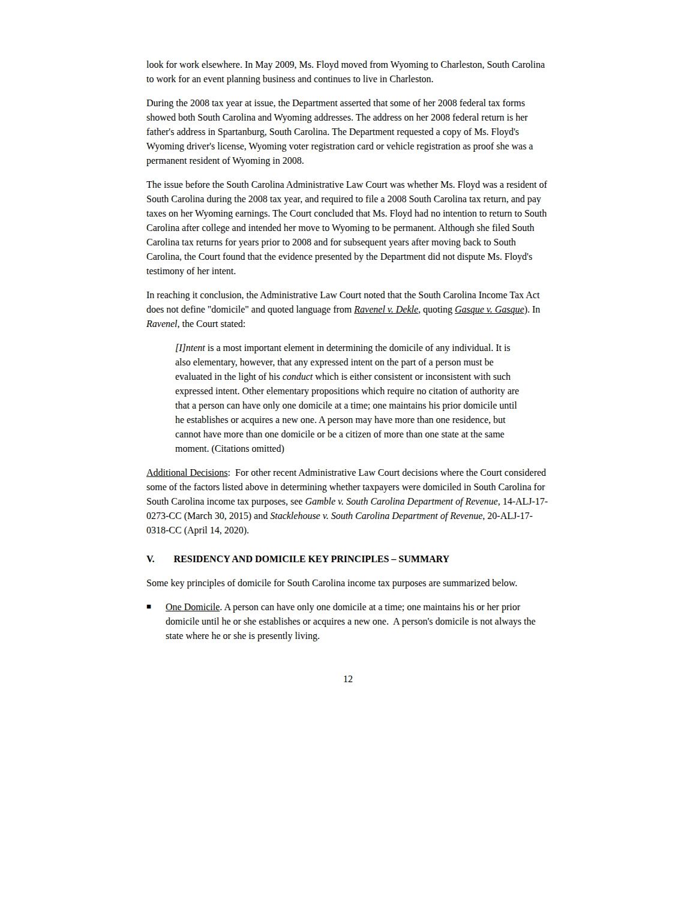look for work elsewhere. In May 2009, Ms. Floyd moved from Wyoming to Charleston, South Carolina to work for an event planning business and continues to live in Charleston.
During the 2008 tax year at issue, the Department asserted that some of her 2008 federal tax forms showed both South Carolina and Wyoming addresses. The address on her 2008 federal return is her father's address in Spartanburg, South Carolina. The Department requested a copy of Ms. Floyd's Wyoming driver's license, Wyoming voter registration card or vehicle registration as proof she was a permanent resident of Wyoming in 2008.
The issue before the South Carolina Administrative Law Court was whether Ms. Floyd was a resident of South Carolina during the 2008 tax year, and required to file a 2008 South Carolina tax return, and pay taxes on her Wyoming earnings. The Court concluded that Ms. Floyd had no intention to return to South Carolina after college and intended her move to Wyoming to be permanent. Although she filed South Carolina tax returns for years prior to 2008 and for subsequent years after moving back to South Carolina, the Court found that the evidence presented by the Department did not dispute Ms. Floyd's testimony of her intent.
In reaching it conclusion, the Administrative Law Court noted that the South Carolina Income Tax Act does not define "domicile" and quoted language from Ravenel v. Dekle, quoting Gasque v. Gasque). In Ravenel, the Court stated:
[I]ntent is a most important element in determining the domicile of any individual. It is also elementary, however, that any expressed intent on the part of a person must be evaluated in the light of his conduct which is either consistent or inconsistent with such expressed intent. Other elementary propositions which require no citation of authority are that a person can have only one domicile at a time; one maintains his prior domicile until he establishes or acquires a new one. A person may have more than one residence, but cannot have more than one domicile or be a citizen of more than one state at the same moment. (Citations omitted)
Additional Decisions: For other recent Administrative Law Court decisions where the Court considered some of the factors listed above in determining whether taxpayers were domiciled in South Carolina for South Carolina income tax purposes, see Gamble v. South Carolina Department of Revenue, 14-ALJ-17-0273-CC (March 30, 2015) and Stacklehouse v. South Carolina Department of Revenue, 20-ALJ-17-0318-CC (April 14, 2020).
V. RESIDENCY AND DOMICILE KEY PRINCIPLES – SUMMARY
Some key principles of domicile for South Carolina income tax purposes are summarized below.
■ One Domicile. A person can have only one domicile at a time; one maintains his or her prior domicile until he or she establishes or acquires a new one. A person's domicile is not always the state where he or she is presently living.
12